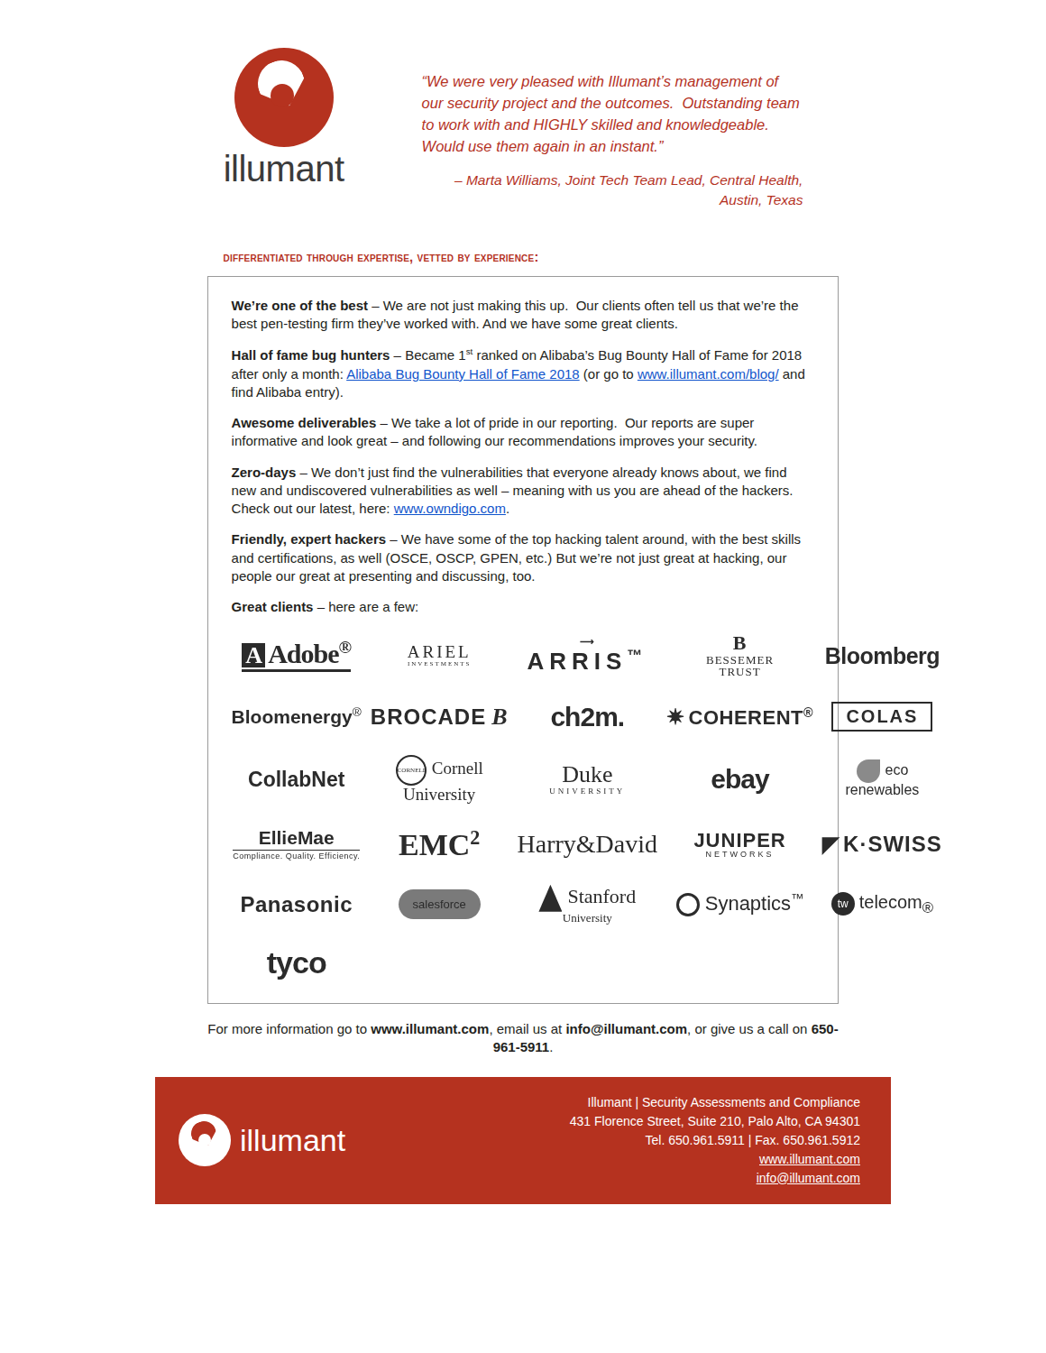illumant
“We were very pleased with Illumant’s management of our security project and the outcomes. Outstanding team to work with and HIGHLY skilled and knowledgeable. Would use them again in an instant.” – Marta Williams, Joint Tech Team Lead, Central Health, Austin, Texas
Differentiated through expertise, vetted by experience:
We’re one of the best – We are not just making this up. Our clients often tell us that we’re the best pen-testing firm they’ve worked with. And we have some great clients.
Hall of fame bug hunters – Became 1st ranked on Alibaba’s Bug Bounty Hall of Fame for 2018 after only a month: Alibaba Bug Bounty Hall of Fame 2018 (or go to www.illumant.com/blog/ and find Alibaba entry).
Awesome deliverables – We take a lot of pride in our reporting. Our reports are super informative and look great – and following our recommendations improves your security.
Zero-days – We don’t just find the vulnerabilities that everyone already knows about, we find new and undiscovered vulnerabilities as well – meaning with us you are ahead of the hackers. Check out our latest, here: www.owndigo.com.
Friendly, expert hackers – We have some of the top hacking talent around, with the best skills and certifications, as well (OSCE, OSCP, GPEN, etc.) But we’re not just great at hacking, our people our great at presenting and discussing, too.
Great clients – here are a few:
AAdobe®
ARIELINVESTMENTS
⟶ARRIS™
BBESSEMER
TRUST
Bloomberg
Bloomenergy®
BROCADEB
ch2m.
✷COHERENT®
COLAS
CollabNet
CORNELLCornell University
DukeUNIVERSITY
ebay
eco renewables
EllieMaeCompliance. Quality. Efficiency.
EMC2
Harry&David
JUNIPERNETWORKS
◤K·SWISS
Panasonic
salesforce
StanfordUniversity
Synaptics™
twtelecom®
tyco
For more information go to www.illumant.com, email us at info@illumant.com, or give us a call on 650-961-5911.
illumant
Illumant | Security Assessments and Compliance
431 Florence Street, Suite 210, Palo Alto, CA 94301
Tel. 650.961.5911 | Fax. 650.961.5912
www.illumant.com
info@illumant.com